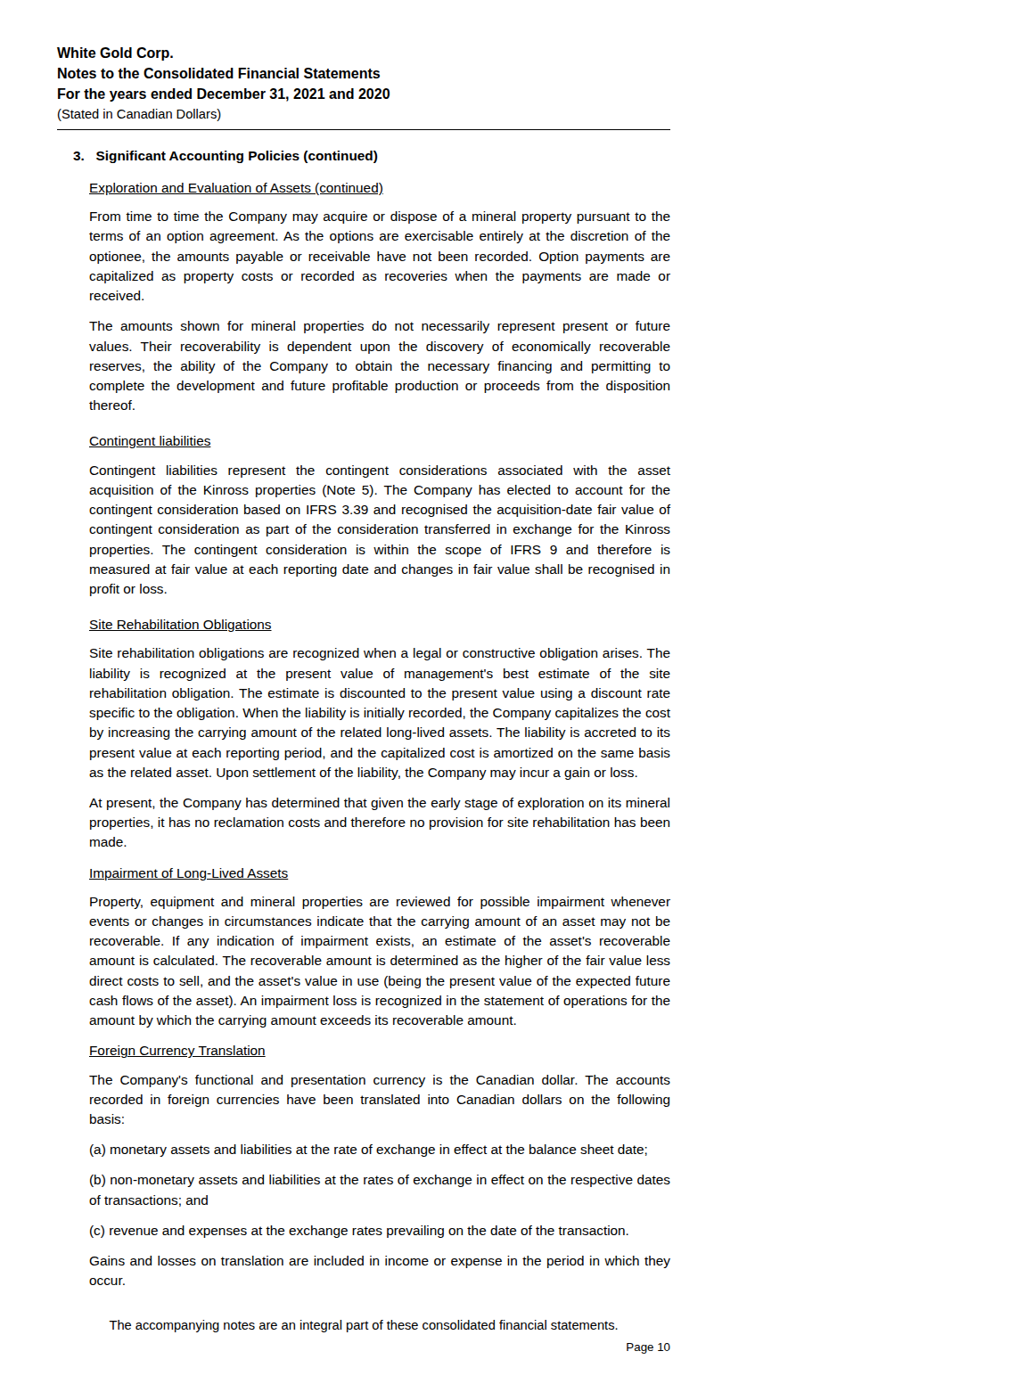White Gold Corp.
Notes to the Consolidated Financial Statements
For the years ended December 31, 2021 and 2020
(Stated in Canadian Dollars)
3. Significant Accounting Policies (continued)
Exploration and Evaluation of Assets (continued)
From time to time the Company may acquire or dispose of a mineral property pursuant to the terms of an option agreement. As the options are exercisable entirely at the discretion of the optionee, the amounts payable or receivable have not been recorded. Option payments are capitalized as property costs or recorded as recoveries when the payments are made or received.
The amounts shown for mineral properties do not necessarily represent present or future values. Their recoverability is dependent upon the discovery of economically recoverable reserves, the ability of the Company to obtain the necessary financing and permitting to complete the development and future profitable production or proceeds from the disposition thereof.
Contingent liabilities
Contingent liabilities represent the contingent considerations associated with the asset acquisition of the Kinross properties (Note 5). The Company has elected to account for the contingent consideration based on IFRS 3.39 and recognised the acquisition-date fair value of contingent consideration as part of the consideration transferred in exchange for the Kinross properties. The contingent consideration is within the scope of IFRS 9 and therefore is measured at fair value at each reporting date and changes in fair value shall be recognised in profit or loss.
Site Rehabilitation Obligations
Site rehabilitation obligations are recognized when a legal or constructive obligation arises. The liability is recognized at the present value of management's best estimate of the site rehabilitation obligation. The estimate is discounted to the present value using a discount rate specific to the obligation. When the liability is initially recorded, the Company capitalizes the cost by increasing the carrying amount of the related long-lived assets. The liability is accreted to its present value at each reporting period, and the capitalized cost is amortized on the same basis as the related asset. Upon settlement of the liability, the Company may incur a gain or loss.
At present, the Company has determined that given the early stage of exploration on its mineral properties, it has no reclamation costs and therefore no provision for site rehabilitation has been made.
Impairment of Long-Lived Assets
Property, equipment and mineral properties are reviewed for possible impairment whenever events or changes in circumstances indicate that the carrying amount of an asset may not be recoverable. If any indication of impairment exists, an estimate of the asset's recoverable amount is calculated. The recoverable amount is determined as the higher of the fair value less direct costs to sell, and the asset's value in use (being the present value of the expected future cash flows of the asset). An impairment loss is recognized in the statement of operations for the amount by which the carrying amount exceeds its recoverable amount.
Foreign Currency Translation
The Company's functional and presentation currency is the Canadian dollar. The accounts recorded in foreign currencies have been translated into Canadian dollars on the following basis:
(a) monetary assets and liabilities at the rate of exchange in effect at the balance sheet date;
(b) non-monetary assets and liabilities at the rates of exchange in effect on the respective dates of transactions; and
(c) revenue and expenses at the exchange rates prevailing on the date of the transaction.
Gains and losses on translation are included in income or expense in the period in which they occur.
The accompanying notes are an integral part of these consolidated financial statements.
Page 10